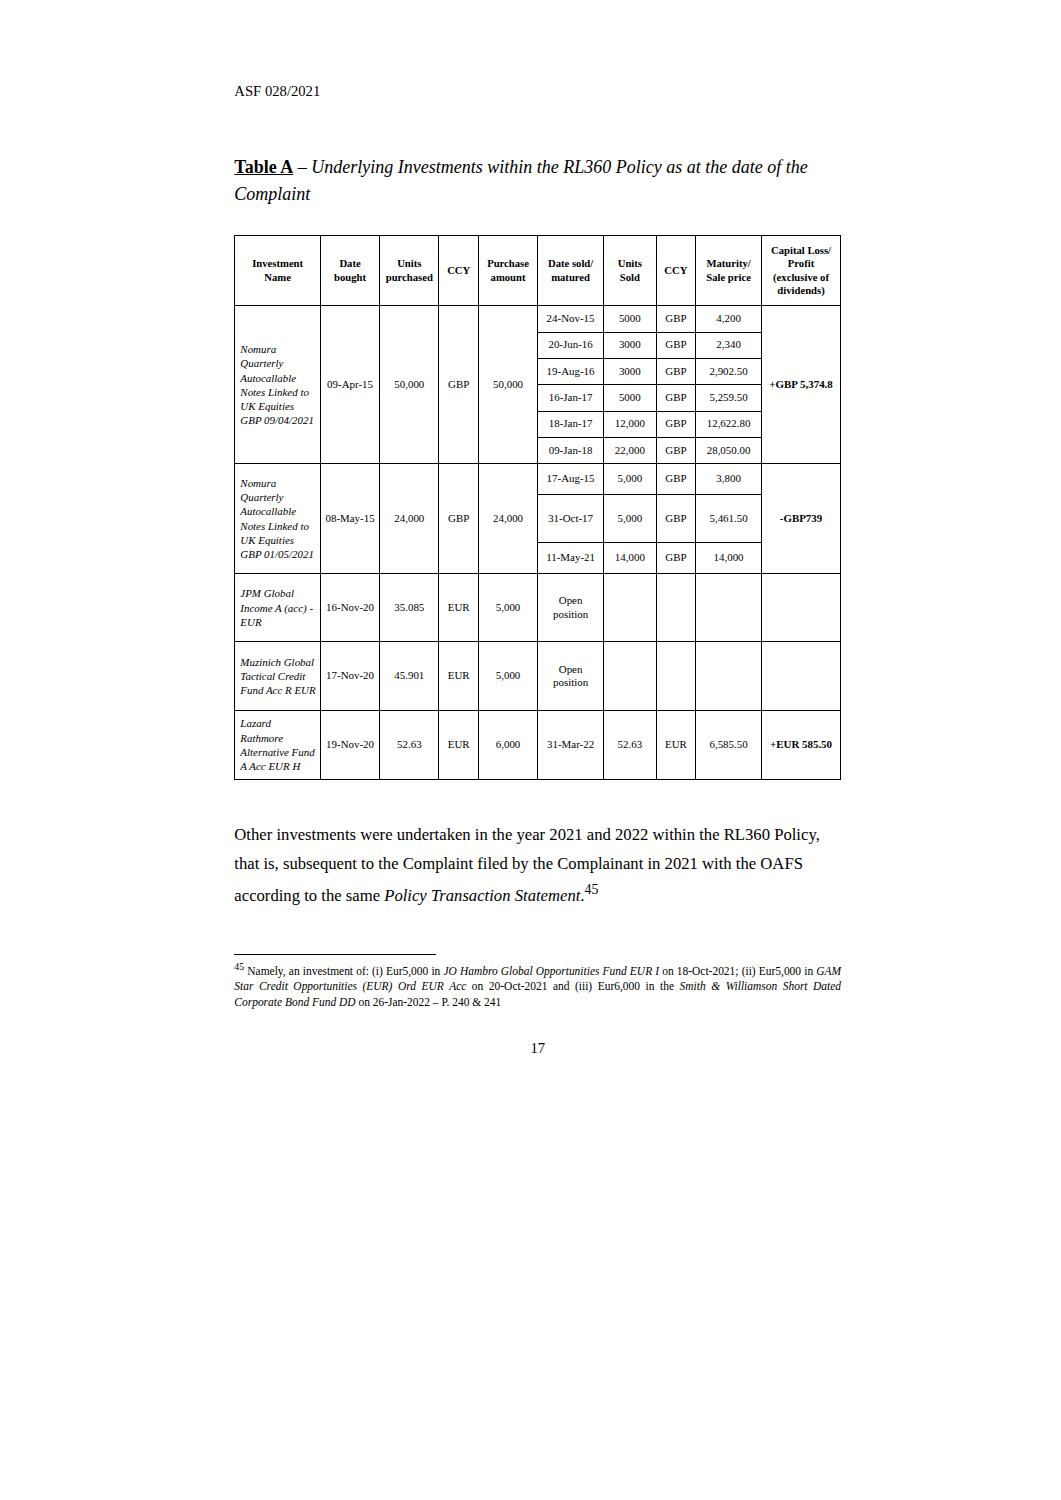ASF 028/2021
Table A – Underlying Investments within the RL360 Policy as at the date of the Complaint
| Investment Name | Date bought | Units purchased | CCY | Purchase amount | Date sold/ matured | Units Sold | CCY | Maturity/ Sale price | Capital Loss/ Profit (exclusive of dividends) |
| --- | --- | --- | --- | --- | --- | --- | --- | --- | --- |
| Nomura Quarterly Autocallable Notes Linked to UK Equities GBP 09/04/2021 | 09-Apr-15 | 50,000 | GBP | 50,000 | 24-Nov-15 | 5000 | GBP | 4,200 | +GBP 5,374.8 |
| 20-Jun-16 | 3000 | GBP | 2,340 |
| 19-Aug-16 | 3000 | GBP | 2,902.50 |
| 16-Jan-17 | 5000 | GBP | 5,259.50 |
| 18-Jan-17 | 12,000 | GBP | 12,622.80 |
| 09-Jan-18 | 22,000 | GBP | 28,050.00 |
| Nomura Quarterly Autocallable Notes Linked to UK Equities GBP 01/05/2021 | 08-May-15 | 24,000 | GBP | 24,000 | 17-Aug-15 | 5,000 | GBP | 3,800 | -GBP739 |
| 31-Oct-17 | 5,000 | GBP | 5,461.50 |
| 11-May-21 | 14,000 | GBP | 14,000 |
| JPM Global Income A (acc) - EUR | 16-Nov-20 | 35.085 | EUR | 5,000 | Open position | | | | |
| Muzinich Global Tactical Credit Fund Acc R EUR | 17-Nov-20 | 45.901 | EUR | 5,000 | Open position | | | | |
| Lazard Rathmore Alternative Fund A Acc EUR H | 19-Nov-20 | 52.63 | EUR | 6,000 | 31-Mar-22 | 52.63 | EUR | 6,585.50 | +EUR 585.50 |
Other investments were undertaken in the year 2021 and 2022 within the RL360 Policy, that is, subsequent to the Complaint filed by the Complainant in 2021 with the OAFS according to the same Policy Transaction Statement.45
45 Namely, an investment of: (i) Eur5,000 in JO Hambro Global Opportunities Fund EUR I on 18-Oct-2021; (ii) Eur5,000 in GAM Star Credit Opportunities (EUR) Ord EUR Acc on 20-Oct-2021 and (iii) Eur6,000 in the Smith & Williamson Short Dated Corporate Bond Fund DD on 26-Jan-2022 – P. 240 & 241
17